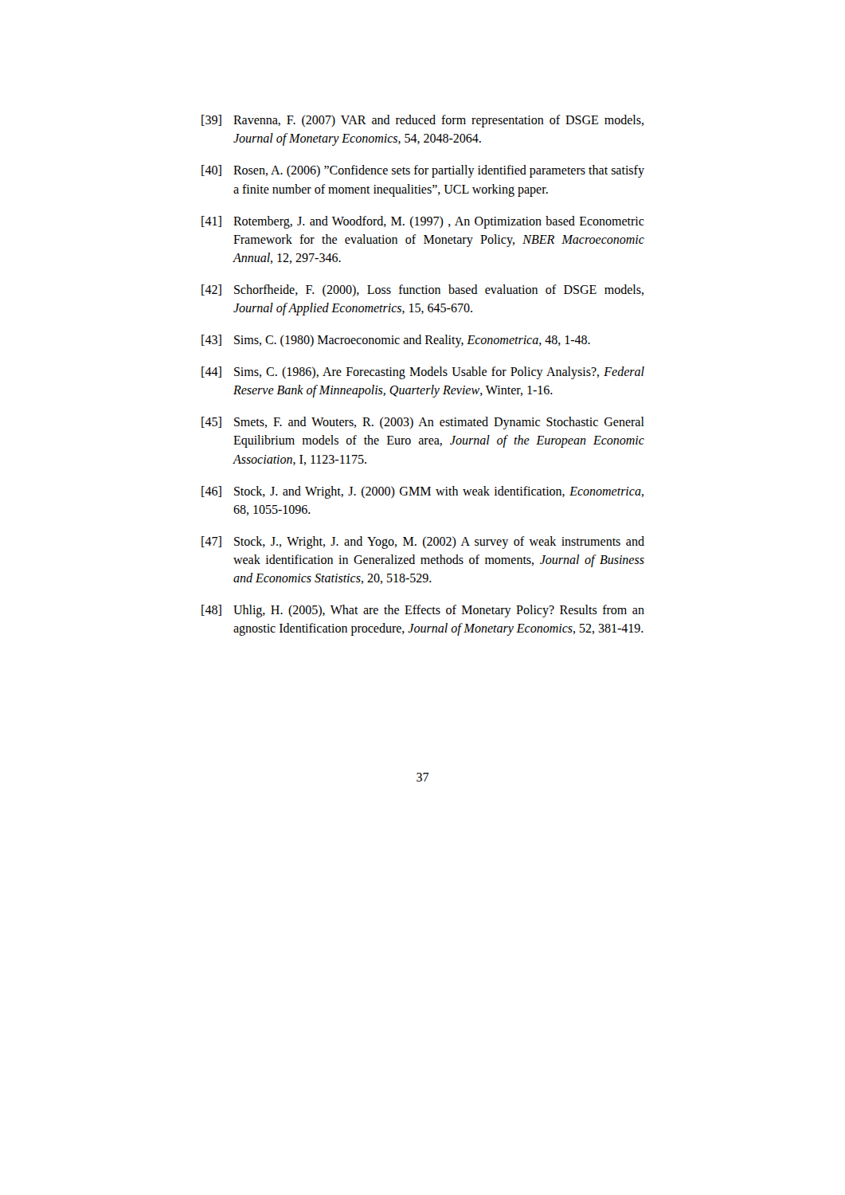[39] Ravenna, F. (2007) VAR and reduced form representation of DSGE models, Journal of Monetary Economics, 54, 2048-2064.
[40] Rosen, A. (2006) ”Confidence sets for partially identified parameters that satisfy a finite number of moment inequalities”, UCL working paper.
[41] Rotemberg, J. and Woodford, M. (1997) , An Optimization based Econometric Framework for the evaluation of Monetary Policy, NBER Macroeconomic Annual, 12, 297-346.
[42] Schorfheide, F. (2000), Loss function based evaluation of DSGE models, Journal of Applied Econometrics, 15, 645-670.
[43] Sims, C. (1980) Macroeconomic and Reality, Econometrica, 48, 1-48.
[44] Sims, C. (1986), Are Forecasting Models Usable for Policy Analysis?, Federal Reserve Bank of Minneapolis, Quarterly Review, Winter, 1-16.
[45] Smets, F. and Wouters, R. (2003) An estimated Dynamic Stochastic General Equilibrium models of the Euro area, Journal of the European Economic Association, I, 1123-1175.
[46] Stock, J. and Wright, J. (2000) GMM with weak identification, Econometrica, 68, 1055-1096.
[47] Stock, J., Wright, J. and Yogo, M. (2002) A survey of weak instruments and weak identification in Generalized methods of moments, Journal of Business and Economics Statistics, 20, 518-529.
[48] Uhlig, H. (2005), What are the Effects of Monetary Policy? Results from an agnostic Identification procedure, Journal of Monetary Economics, 52, 381-419.
37